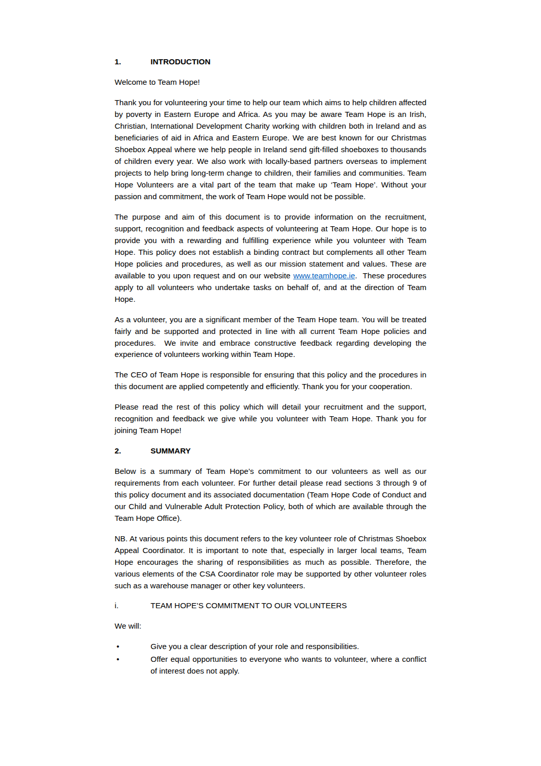1. INTRODUCTION
Welcome to Team Hope!
Thank you for volunteering your time to help our team which aims to help children affected by poverty in Eastern Europe and Africa. As you may be aware Team Hope is an Irish, Christian, International Development Charity working with children both in Ireland and as beneficiaries of aid in Africa and Eastern Europe. We are best known for our Christmas Shoebox Appeal where we help people in Ireland send gift-filled shoeboxes to thousands of children every year. We also work with locally-based partners overseas to implement projects to help bring long-term change to children, their families and communities. Team Hope Volunteers are a vital part of the team that make up ‘Team Hope’. Without your passion and commitment, the work of Team Hope would not be possible.
The purpose and aim of this document is to provide information on the recruitment, support, recognition and feedback aspects of volunteering at Team Hope. Our hope is to provide you with a rewarding and fulfilling experience while you volunteer with Team Hope. This policy does not establish a binding contract but complements all other Team Hope policies and procedures, as well as our mission statement and values. These are available to you upon request and on our website www.teamhope.ie. These procedures apply to all volunteers who undertake tasks on behalf of, and at the direction of Team Hope.
As a volunteer, you are a significant member of the Team Hope team. You will be treated fairly and be supported and protected in line with all current Team Hope policies and procedures. We invite and embrace constructive feedback regarding developing the experience of volunteers working within Team Hope.
The CEO of Team Hope is responsible for ensuring that this policy and the procedures in this document are applied competently and efficiently. Thank you for your cooperation.
Please read the rest of this policy which will detail your recruitment and the support, recognition and feedback we give while you volunteer with Team Hope. Thank you for joining Team Hope!
2. SUMMARY
Below is a summary of Team Hope’s commitment to our volunteers as well as our requirements from each volunteer. For further detail please read sections 3 through 9 of this policy document and its associated documentation (Team Hope Code of Conduct and our Child and Vulnerable Adult Protection Policy, both of which are available through the Team Hope Office).
NB. At various points this document refers to the key volunteer role of Christmas Shoebox Appeal Coordinator. It is important to note that, especially in larger local teams, Team Hope encourages the sharing of responsibilities as much as possible. Therefore, the various elements of the CSA Coordinator role may be supported by other volunteer roles such as a warehouse manager or other key volunteers.
i. TEAM HOPE’S COMMITMENT TO OUR VOLUNTEERS
We will:
•Give you a clear description of your role and responsibilities.
•Offer equal opportunities to everyone who wants to volunteer, where a conflict of interest does not apply.